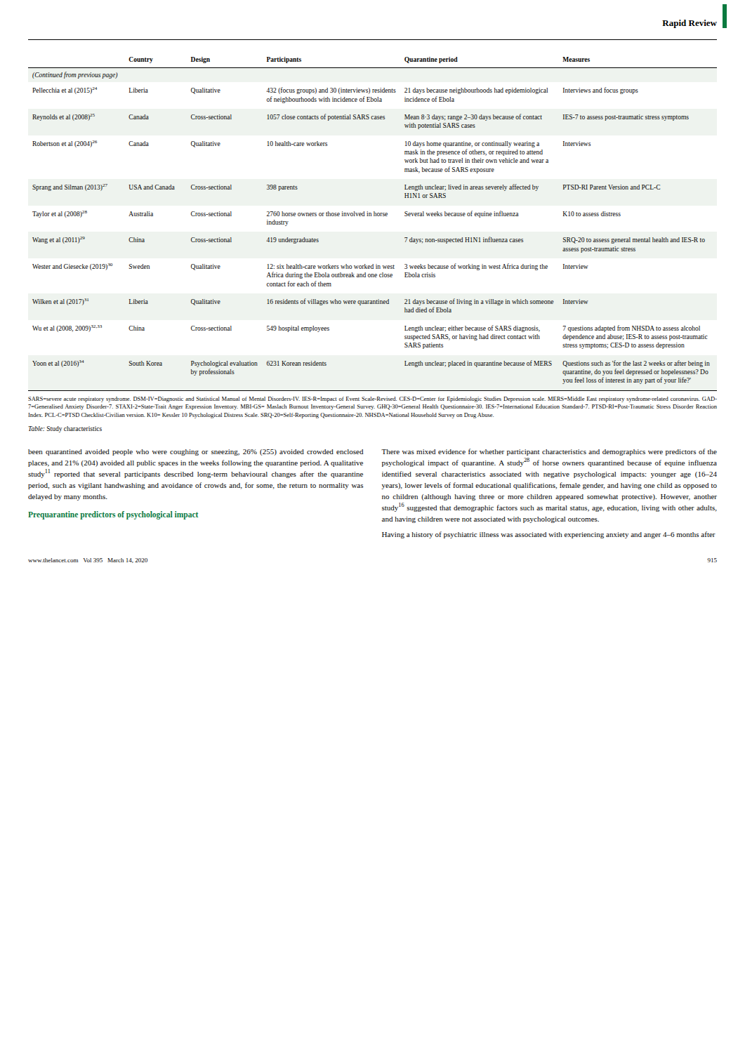Rapid Review
| | Country | Design | Participants | Quarantine period | Measures |
| --- | --- | --- | --- | --- | --- |
| (Continued from previous page) |
| Pellecchia et al (2015) 24 | Liberia | Qualitative | 432 (focus groups) and 30 (interviews) residents of neighbourhoods with incidence of Ebola | 21 days because neighbourhoods had epidemiological incidence of Ebola | Interviews and focus groups |
| Reynolds et al (2008) 25 | Canada | Cross-sectional | 1057 close contacts of potential SARS cases | Mean 8·3 days; range 2–30 days because of contact with potential SARS cases | IES-7 to assess post-traumatic stress symptoms |
| Robertson et al (2004) 26 | Canada | Qualitative | 10 health-care workers | 10 days home quarantine, or continually wearing a mask in the presence of others, or required to attend work but had to travel in their own vehicle and wear a mask, because of SARS exposure | Interviews |
| Sprang and Silman (2013) 27 | USA and Canada | Cross-sectional | 398 parents | Length unclear; lived in areas severely affected by H1N1 or SARS | PTSD-RI Parent Version and PCL-C |
| Taylor et al (2008) 28 | Australia | Cross-sectional | 2760 horse owners or those involved in horse industry | Several weeks because of equine influenza | K10 to assess distress |
| Wang et al (2011) 29 | China | Cross-sectional | 419 undergraduates | 7 days; non-suspected H1N1 influenza cases | SRQ-20 to assess general mental health and IES-R to assess post-traumatic stress |
| Wester and Giesecke (2019) 30 | Sweden | Qualitative | 12: six health-care workers who worked in west Africa during the Ebola outbreak and one close contact for each of them | 3 weeks because of working in west Africa during the Ebola crisis | Interview |
| Wilken et al (2017) 31 | Liberia | Qualitative | 16 residents of villages who were quarantined | 21 days because of living in a village in which someone had died of Ebola | Interview |
| Wu et al (2008, 2009) 32,33 | China | Cross-sectional | 549 hospital employees | Length unclear; either because of SARS diagnosis, suspected SARS, or having had direct contact with SARS patients | 7 questions adapted from NHSDA to assess alcohol dependence and abuse; IES-R to assess post-traumatic stress symptoms; CES-D to assess depression |
| Yoon et al (2016) 34 | South Korea | Psychological evaluation by professionals | 6231 Korean residents | Length unclear; placed in quarantine because of MERS | Questions such as 'for the last 2 weeks or after being in quarantine, do you feel depressed or hopelessness? Do you feel loss of interest in any part of your life?' |
SARS=severe acute respiratory syndrome. DSM-IV=Diagnostic and Statistical Manual of Mental Disorders-IV. IES-R=Impact of Event Scale-Revised. CES-D=Center for Epidemiologic Studies Depression scale. MERS=Middle East respiratory syndrome-related coronavirus. GAD-7=Generalised Anxiety Disorder-7. STAXI-2=State-Trait Anger Expression Inventory. MBI-GS= Maslach Burnout Inventory-General Survey. GHQ-30=General Health Questionnaire-30. IES-7=International Education Standard-7. PTSD-RI=Post-Traumatic Stress Disorder Reaction Index. PCL-C=PTSD Checklist-Civilian version. K10= Kessler 10 Psychological Distress Scale. SRQ-20=Self-Reporting Questionnaire-20. NHSDA=National Household Survey on Drug Abuse.
Table: Study characteristics
been quarantined avoided people who were coughing or sneezing, 26% (255) avoided crowded enclosed places, and 21% (204) avoided all public spaces in the weeks following the quarantine period. A qualitative study11 reported that several participants described long-term behavioural changes after the quarantine period, such as vigilant handwashing and avoidance of crowds and, for some, the return to normality was delayed by many months.
Prequarantine predictors of psychological impact
There was mixed evidence for whether participant characteristics and demographics were predictors of the psychological impact of quarantine. A study28 of horse owners quarantined because of equine influenza identified several characteristics associated with negative psychological impacts: younger age (16–24 years), lower levels of formal educational qualifications, female gender, and having one child as opposed to no children (although having three or more children appeared somewhat protective). However, another study16 suggested that demographic factors such as marital status, age, education, living with other adults, and having children were not associated with psychological outcomes.
Having a history of psychiatric illness was associated with experiencing anxiety and anger 4–6 months after
www.thelancet.com Vol 395 March 14, 2020 915